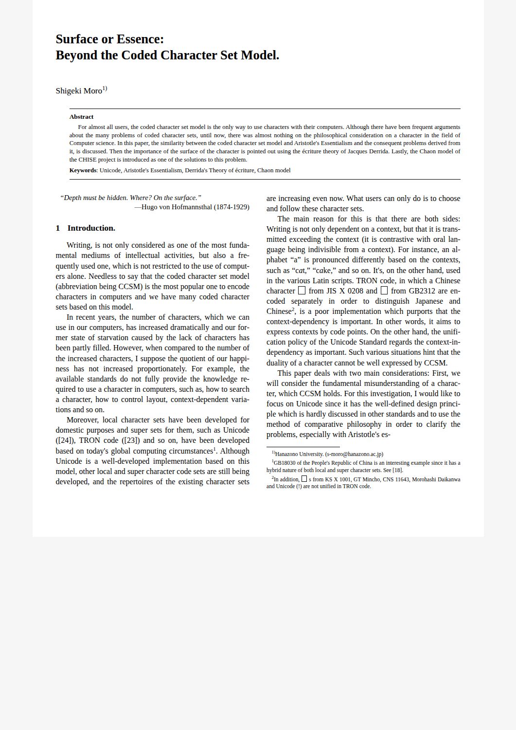Surface or Essence: Beyond the Coded Character Set Model.
Shigeki Moro1)
Abstract
For almost all users, the coded character set model is the only way to use characters with their computers. Although there have been frequent arguments about the many problems of coded character sets, until now, there was almost nothing on the philosophical consideration on a character in the field of Computer science. In this paper, the similarity between the coded character set model and Aristotle's Essentialism and the consequent problems derived from it, is discussed. Then the importance of the surface of the character is pointed out using the écriture theory of Jacques Derrida. Lastly, the Chaon model of the CHISE project is introduced as one of the solutions to this problem.
Keywords: Unicode, Aristotle's Essentialism, Derrida's Theory of écriture, Chaon model
“Depth must be hidden. Where? On the surface.” —Hugo von Hofmannsthal (1874-1929)
1 Introduction.
Writing, is not only considered as one of the most fundamental mediums of intellectual activities, but also a frequently used one, which is not restricted to the use of computers alone. Needless to say that the coded character set model (abbreviation being CCSM) is the most popular one to encode characters in computers and we have many coded character sets based on this model.
In recent years, the number of characters, which we can use in our computers, has increased dramatically and our former state of starvation caused by the lack of characters has been partly filled. However, when compared to the number of the increased characters, I suppose the quotient of our happiness has not increased proportionately. For example, the available standards do not fully provide the knowledge required to use a character in computers, such as, how to search a character, how to control layout, context-dependent variations and so on.
Moreover, local character sets have been developed for domestic purposes and super sets for them, such as Unicode ([24]), TRON code ([23]) and so on, have been developed based on today's global computing circumstances1. Although Unicode is a well-developed implementation based on this model, other local and super character code sets are still being developed, and the repertoires of the existing character sets are increasing even now. What users can only do is to choose and follow these character sets.
The main reason for this is that there are both sides: Writing is not only dependent on a context, but that it is transmitted exceeding the context (it is contrastive with oral language being indivisible from a context). For instance, an alphabet “a” is pronounced differently based on the contexts, such as “cat,” “cake,” and so on. It's, on the other hand, used in the various Latin scripts. TRON code, in which a Chinese character from JIS X 0208 and from GB2312 are encoded separately in order to distinguish Japanese and Chinese2, is a poor implementation which purports that the context-dependency is important. In other words, it aims to express contexts by code points. On the other hand, the unification policy of the Unicode Standard regards the context-independency as important. Such various situations hint that the duality of a character cannot be well expressed by CCSM.
This paper deals with two main considerations: First, we will consider the fundamental misunderstanding of a character, which CCSM holds. For this investigation, I would like to focus on Unicode since it has the well-defined design principle which is hardly discussed in other standards and to use the method of comparative philosophy in order to clarify the problems, especially with Aristotle's es-
1)Hanazono University. (s-moro@hanazono.ac.jp)
1GB18030 of the People's Republic of China is an interesting example since it has a hybrid nature of both local and super character sets. See [18].
2In addition, s from KS X 1001, GT Mincho, CNS 11643, Morohashi Daikanwa and Unicode (!) are not unified in TRON code.